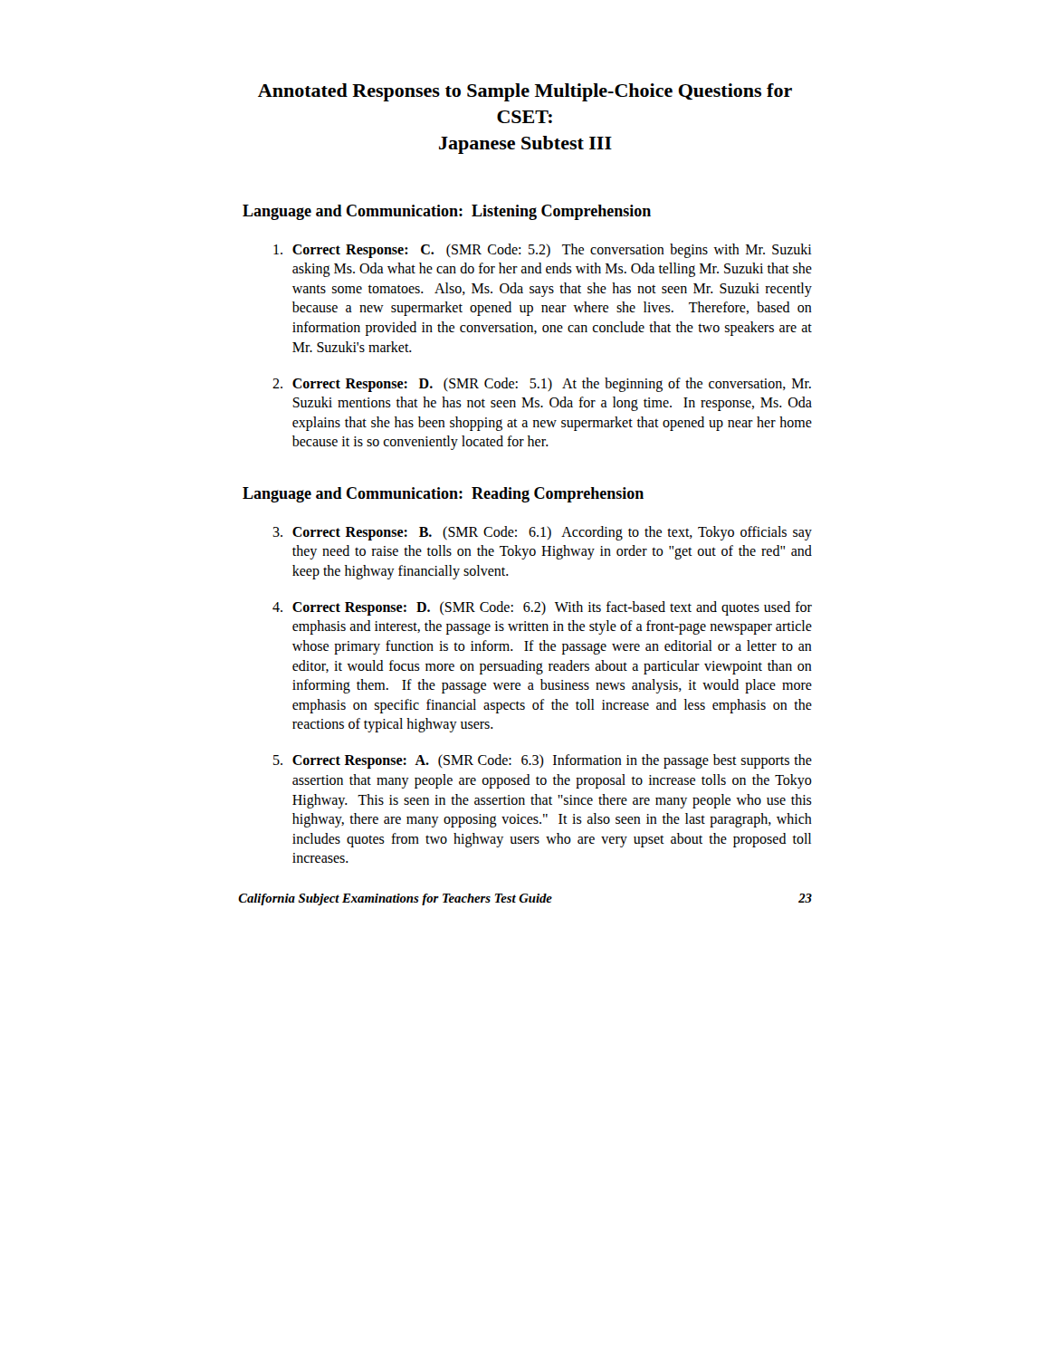Annotated Responses to Sample Multiple-Choice Questions for CSET:
Japanese Subtest III
Language and Communication: Listening Comprehension
1. Correct Response: C. (SMR Code: 5.2) The conversation begins with Mr. Suzuki asking Ms. Oda what he can do for her and ends with Ms. Oda telling Mr. Suzuki that she wants some tomatoes. Also, Ms. Oda says that she has not seen Mr. Suzuki recently because a new supermarket opened up near where she lives. Therefore, based on information provided in the conversation, one can conclude that the two speakers are at Mr. Suzuki's market.
2. Correct Response: D. (SMR Code: 5.1) At the beginning of the conversation, Mr. Suzuki mentions that he has not seen Ms. Oda for a long time. In response, Ms. Oda explains that she has been shopping at a new supermarket that opened up near her home because it is so conveniently located for her.
Language and Communication: Reading Comprehension
3. Correct Response: B. (SMR Code: 6.1) According to the text, Tokyo officials say they need to raise the tolls on the Tokyo Highway in order to "get out of the red" and keep the highway financially solvent.
4. Correct Response: D. (SMR Code: 6.2) With its fact-based text and quotes used for emphasis and interest, the passage is written in the style of a front-page newspaper article whose primary function is to inform. If the passage were an editorial or a letter to an editor, it would focus more on persuading readers about a particular viewpoint than on informing them. If the passage were a business news analysis, it would place more emphasis on specific financial aspects of the toll increase and less emphasis on the reactions of typical highway users.
5. Correct Response: A. (SMR Code: 6.3) Information in the passage best supports the assertion that many people are opposed to the proposal to increase tolls on the Tokyo Highway. This is seen in the assertion that "since there are many people who use this highway, there are many opposing voices." It is also seen in the last paragraph, which includes quotes from two highway users who are very upset about the proposed toll increases.
California Subject Examinations for Teachers Test Guide 23